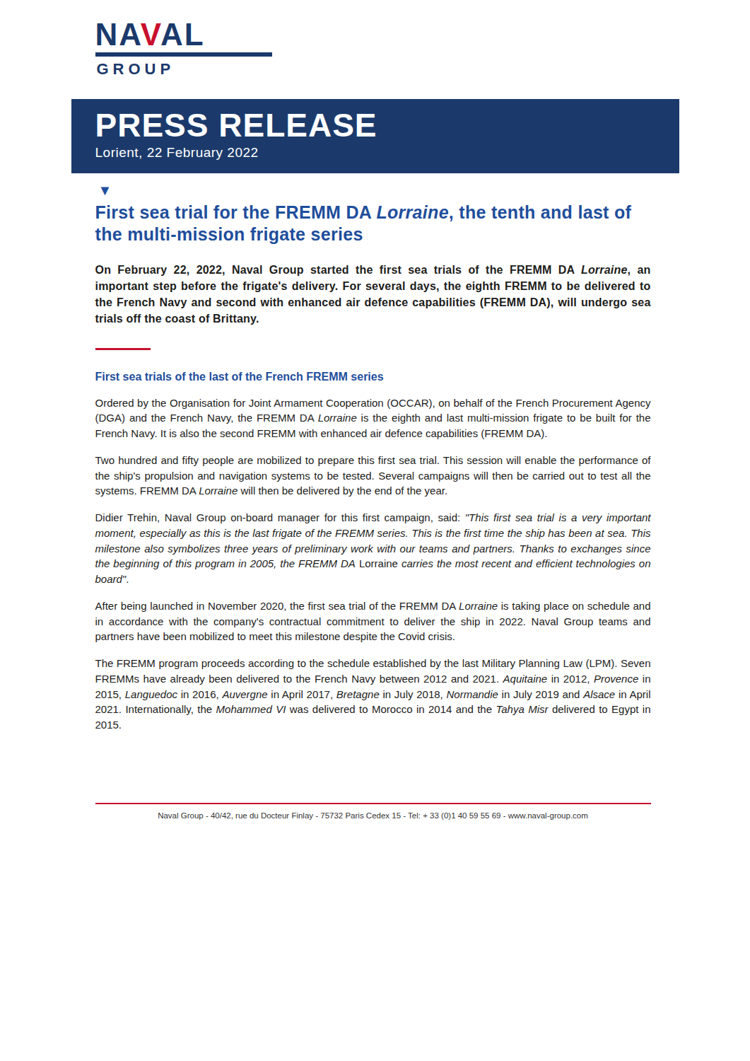NAVAL
GROUP
PRESS RELEASE
Lorient, 22 February 2022
▼
First sea trial for the FREMM DA Lorraine, the tenth and last of the multi-mission frigate series
On February 22, 2022, Naval Group started the first sea trials of the FREMM DA Lorraine, an important step before the frigate's delivery. For several days, the eighth FREMM to be delivered to the French Navy and second with enhanced air defence capabilities (FREMM DA), will undergo sea trials off the coast of Brittany.
First sea trials of the last of the French FREMM series
Ordered by the Organisation for Joint Armament Cooperation (OCCAR), on behalf of the French Procurement Agency (DGA) and the French Navy, the FREMM DA Lorraine is the eighth and last multi-mission frigate to be built for the French Navy. It is also the second FREMM with enhanced air defence capabilities (FREMM DA).
Two hundred and fifty people are mobilized to prepare this first sea trial. This session will enable the performance of the ship's propulsion and navigation systems to be tested. Several campaigns will then be carried out to test all the systems. FREMM DA Lorraine will then be delivered by the end of the year.
Didier Trehin, Naval Group on-board manager for this first campaign, said: "This first sea trial is a very important moment, especially as this is the last frigate of the FREMM series. This is the first time the ship has been at sea. This milestone also symbolizes three years of preliminary work with our teams and partners. Thanks to exchanges since the beginning of this program in 2005, the FREMM DA Lorraine carries the most recent and efficient technologies on board".
After being launched in November 2020, the first sea trial of the FREMM DA Lorraine is taking place on schedule and in accordance with the company's contractual commitment to deliver the ship in 2022. Naval Group teams and partners have been mobilized to meet this milestone despite the Covid crisis.
The FREMM program proceeds according to the schedule established by the last Military Planning Law (LPM). Seven FREMMs have already been delivered to the French Navy between 2012 and 2021. Aquitaine in 2012, Provence in 2015, Languedoc in 2016, Auvergne in April 2017, Bretagne in July 2018, Normandie in July 2019 and Alsace in April 2021. Internationally, the Mohammed VI was delivered to Morocco in 2014 and the Tahya Misr delivered to Egypt in 2015.
Naval Group - 40/42, rue du Docteur Finlay - 75732 Paris Cedex 15 - Tel: + 33 (0)1 40 59 55 69 - www.naval-group.com